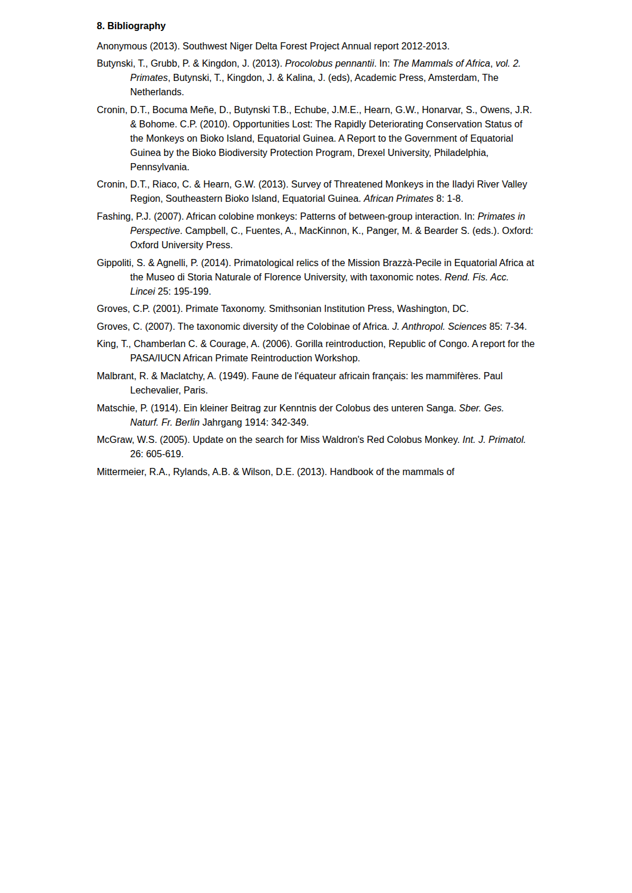8. Bibliography
Anonymous (2013). Southwest Niger Delta Forest Project Annual report 2012-2013.
Butynski, T., Grubb, P. & Kingdon, J. (2013). Procolobus pennantii. In: The Mammals of Africa, vol. 2. Primates, Butynski, T., Kingdon, J. & Kalina, J. (eds), Academic Press, Amsterdam, The Netherlands.
Cronin, D.T., Bocuma Meñe, D., Butynski T.B., Echube, J.M.E., Hearn, G.W., Honarvar, S., Owens, J.R. & Bohome. C.P. (2010). Opportunities Lost: The Rapidly Deteriorating Conservation Status of the Monkeys on Bioko Island, Equatorial Guinea. A Report to the Government of Equatorial Guinea by the Bioko Biodiversity Protection Program, Drexel University, Philadelphia, Pennsylvania.
Cronin, D.T., Riaco, C. & Hearn, G.W. (2013). Survey of Threatened Monkeys in the Iladyi River Valley Region, Southeastern Bioko Island, Equatorial Guinea. African Primates 8: 1-8.
Fashing, P.J. (2007). African colobine monkeys: Patterns of between-group interaction. In: Primates in Perspective. Campbell, C., Fuentes, A., MacKinnon, K., Panger, M. & Bearder S. (eds.). Oxford: Oxford University Press.
Gippoliti, S. & Agnelli, P. (2014). Primatological relics of the Mission Brazzà-Pecile in Equatorial Africa at the Museo di Storia Naturale of Florence University, with taxonomic notes. Rend. Fis. Acc. Lincei 25: 195-199.
Groves, C.P. (2001). Primate Taxonomy. Smithsonian Institution Press, Washington, DC.
Groves, C. (2007). The taxonomic diversity of the Colobinae of Africa. J. Anthropol. Sciences 85: 7-34.
King, T., Chamberlan C. & Courage, A. (2006). Gorilla reintroduction, Republic of Congo. A report for the PASA/IUCN African Primate Reintroduction Workshop.
Malbrant, R. & Maclatchy, A. (1949). Faune de l'équateur africain français: les mammifères. Paul Lechevalier, Paris.
Matschie, P. (1914). Ein kleiner Beitrag zur Kenntnis der Colobus des unteren Sanga. Sber. Ges. Naturf. Fr. Berlin Jahrgang 1914: 342-349.
McGraw, W.S. (2005). Update on the search for Miss Waldron's Red Colobus Monkey. Int. J. Primatol. 26: 605-619.
Mittermeier, R.A., Rylands, A.B. & Wilson, D.E. (2013). Handbook of the mammals of